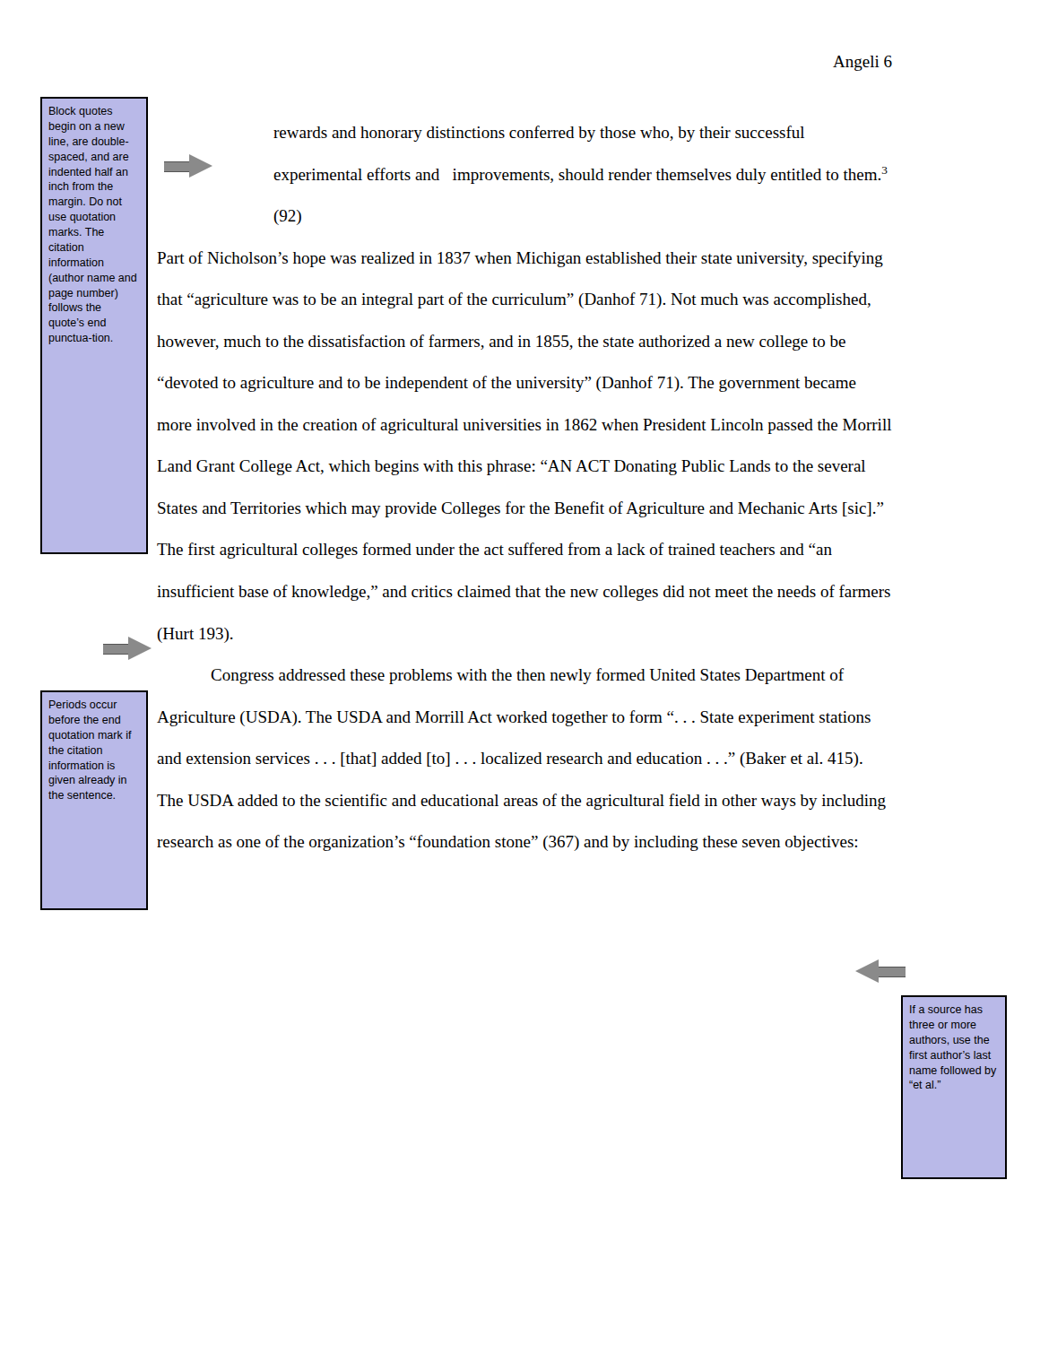Angeli 6
Block quotes begin on a new line, are double-spaced, and are indented half an inch from the margin. Do not use quotation marks. The citation information (author name and page number) follows the quote’s end punctua-tion.
Periods occur before the end quotation mark if the citation information is given already in the sentence.
If a source has three or more authors, use the first author’s last name followed by “et al.”
rewards and honorary distinctions conferred by those who, by their successful experimental efforts and improvements, should render themselves duly entitled to them.3 (92)
Part of Nicholson’s hope was realized in 1837 when Michigan established their state university, specifying that “agriculture was to be an integral part of the curriculum” (Danhof 71). Not much was accomplished, however, much to the dissatisfaction of farmers, and in 1855, the state authorized a new college to be “devoted to agriculture and to be independent of the university” (Danhof 71). The government became more involved in the creation of agricultural universities in 1862 when President Lincoln passed the Morrill Land Grant College Act, which begins with this phrase: “AN ACT Donating Public Lands to the several States and Territories which may provide Colleges for the Benefit of Agriculture and Mechanic Arts [sic].” The first agricultural colleges formed under the act suffered from a lack of trained teachers and “an insufficient base of knowledge,” and critics claimed that the new colleges did not meet the needs of farmers (Hurt 193).
Congress addressed these problems with the then newly formed United States Department of Agriculture (USDA). The USDA and Morrill Act worked together to form “. . . State experiment stations and extension services . . . [that] added [to] . . . localized research and education . . .” (Baker et al. 415). The USDA added to the scientific and educational areas of the agricultural field in other ways by including research as one of the organization’s “foundation stone” (367) and by including these seven objectives: